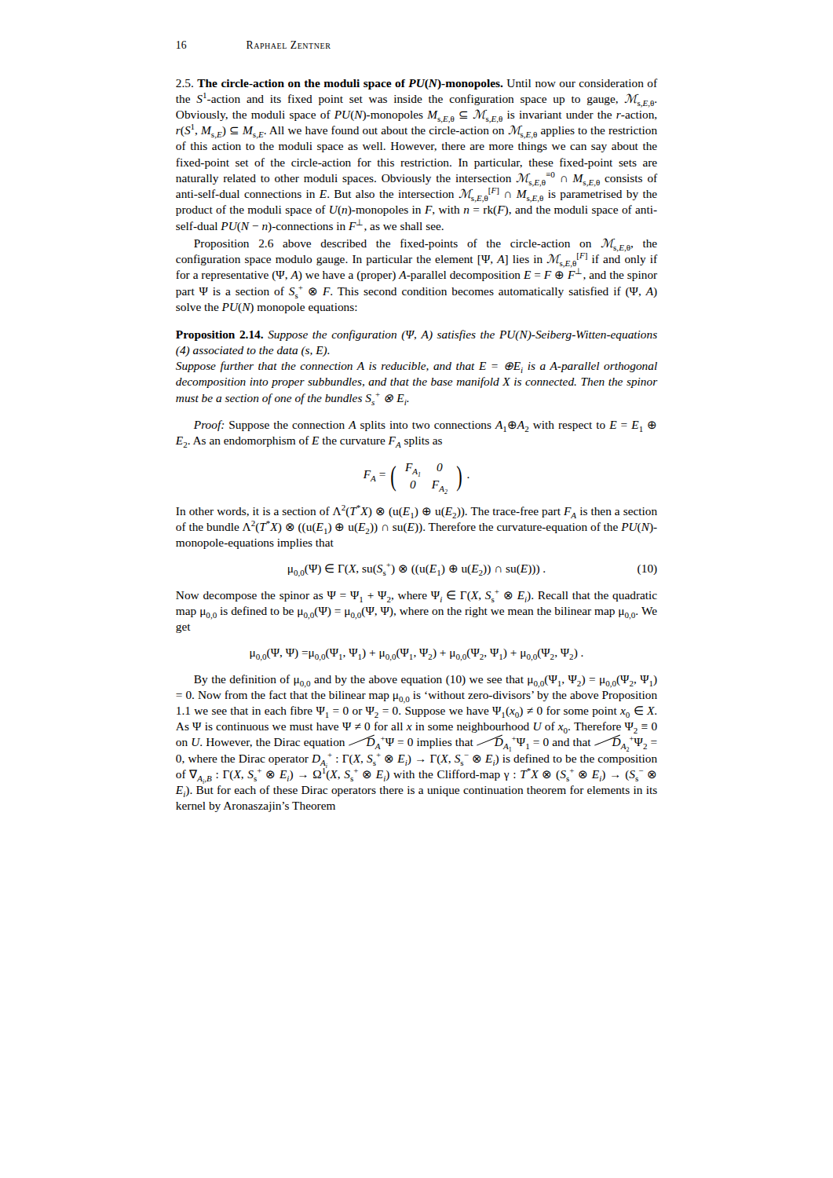16 Raphael Zentner
2.5. The circle-action on the moduli space of PU(N)-monopoles. Until now our consideration of the S1-action and its fixed point set was inside the configuration space up to gauge, ℳs,E,θ. Obviously, the moduli space of PU(N)-monopoles Ms,E,θ ⊆ ℳs,E,θ is invariant under the r-action, r(S1, Ms,E) ⊆ Ms,E. All we have found out about the circle-action on ℳs,E,θ applies to the restriction of this action to the moduli space as well. However, there are more things we can say about the fixed-point set of the circle-action for this restriction. In particular, these fixed-point sets are naturally related to other moduli spaces. Obviously the intersection ℳs,E,θ≡0 ∩ Ms,E,θ consists of anti-self-dual connections in E. But also the intersection ℳs,E,θ[F] ∩ Ms,E,θ is parametrised by the product of the moduli space of U(n)-monopoles in F, with n = rk(F), and the moduli space of anti-self-dual PU(N − n)-connections in F⊥, as we shall see.
Proposition 2.6 above described the fixed-points of the circle-action on ℳs,E,θ, the configuration space modulo gauge. In particular the element [Ψ, A] lies in ℳs,E,θ[F] if and only if for a representative (Ψ, A) we have a (proper) A-parallel decomposition E = F ⊕ F⊥, and the spinor part Ψ is a section of Ss+ ⊗ F. This second condition becomes automatically satisfied if (Ψ, A) solve the PU(N) monopole equations:
Proposition 2.14. Suppose the configuration (Ψ, A) satisfies the PU(N)-Seiberg-Witten-equations (4) associated to the data (s, E).
Suppose further that the connection A is reducible, and that E = ⊕Ei is a A-parallel orthogonal decomposition into proper subbundles, and that the base manifold X is connected. Then the spinor must be a section of one of the bundles Ss+ ⊗ Ei.
Proof: Suppose the connection A splits into two connections A1⊕A2 with respect to E = E1 ⊕ E2. As an endomorphism of E the curvature FA splits as
FA = (
| F A 1 | 0 |
| 0 | F A 2 |
) .
In other words, it is a section of Λ2(T*X) ⊗ (u(E1) ⊕ u(E2)). The trace-free part FA is then a section of the bundle Λ2(T*X) ⊗ ((u(E1) ⊕ u(E2)) ∩ su(E)). Therefore the curvature-equation of the PU(N)-monopole-equations implies that
μ0,0(Ψ) ∈ Γ(X, su(Ss+) ⊗ ((u(E1) ⊕ u(E2)) ∩ su(E))) . (10)
Now decompose the spinor as Ψ = Ψ1 + Ψ2, where Ψi ∈ Γ(X, Ss+ ⊗ Ei). Recall that the quadratic map μ0,0 is defined to be μ0,0(Ψ) = μ0,0(Ψ, Ψ), where on the right we mean the bilinear map μ0,0. We get
μ0,0(Ψ, Ψ) =μ0,0(Ψ1, Ψ1) + μ0,0(Ψ1, Ψ2) + μ0,0(Ψ2, Ψ1) + μ0,0(Ψ2, Ψ2) .
By the definition of μ0,0 and by the above equation (10) we see that μ0,0(Ψ1, Ψ2) = μ0,0(Ψ2, Ψ1) = 0. Now from the fact that the bilinear map μ0,0 is ‘without zero-divisors’ by the above Proposition 1.1 we see that in each fibre Ψ1 = 0 or Ψ2 = 0. Suppose we have Ψ1(x0) ≠ 0 for some point x0 ∈ X. As Ψ is continuous we must have Ψ ≠ 0 for all x in some neighbourhood U of x0. Therefore Ψ2 ≡ 0 on U. However, the Dirac equation DA+Ψ = 0 implies that DA1+Ψ1 = 0 and that DA2+Ψ2 = 0, where the Dirac operator DAi+ : Γ(X, Ss+ ⊗ Ei) → Γ(X, Ss− ⊗ Ei) is defined to be the composition of ∇Ai,B : Γ(X, Ss+ ⊗ Ei) → Ω1(X, Ss+ ⊗ Ei) with the Clifford-map γ : T*X ⊗ (Ss+ ⊗ Ei) → (Ss− ⊗ Ei). But for each of these Dirac operators there is a unique continuation theorem for elements in its kernel by Aronaszajin’s Theorem